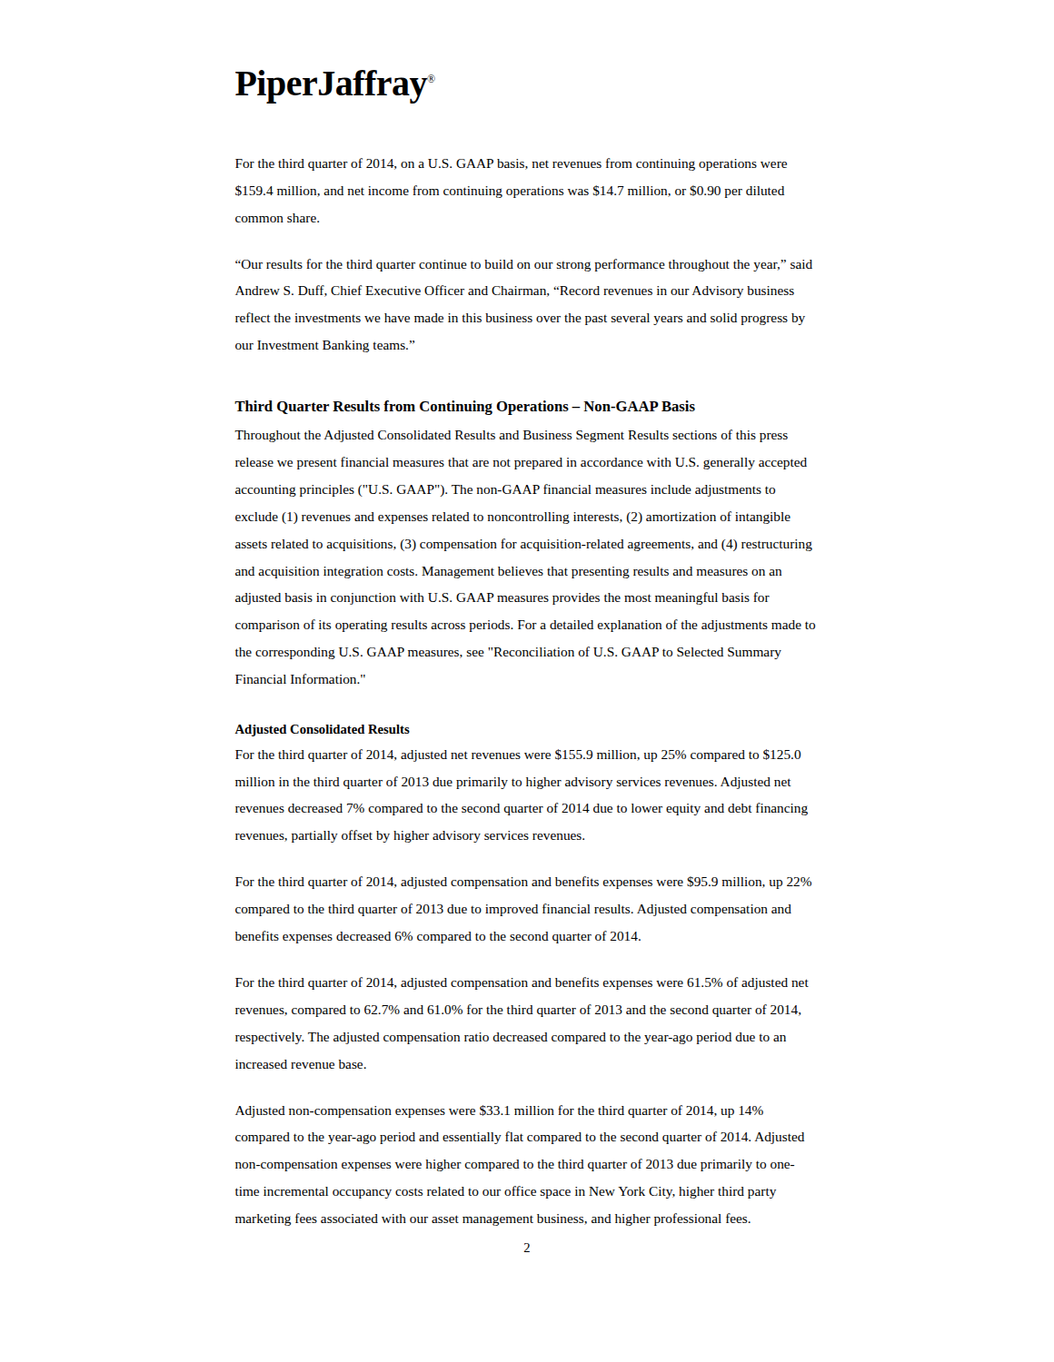PiperJaffray®
For the third quarter of 2014, on a U.S. GAAP basis, net revenues from continuing operations were $159.4 million, and net income from continuing operations was $14.7 million, or $0.90 per diluted common share.
“Our results for the third quarter continue to build on our strong performance throughout the year,” said Andrew S. Duff, Chief Executive Officer and Chairman, “Record revenues in our Advisory business reflect the investments we have made in this business over the past several years and solid progress by our Investment Banking teams.”
Third Quarter Results from Continuing Operations – Non-GAAP Basis
Throughout the Adjusted Consolidated Results and Business Segment Results sections of this press release we present financial measures that are not prepared in accordance with U.S. generally accepted accounting principles ("U.S. GAAP"). The non-GAAP financial measures include adjustments to exclude (1) revenues and expenses related to noncontrolling interests, (2) amortization of intangible assets related to acquisitions, (3) compensation for acquisition-related agreements, and (4) restructuring and acquisition integration costs. Management believes that presenting results and measures on an adjusted basis in conjunction with U.S. GAAP measures provides the most meaningful basis for comparison of its operating results across periods. For a detailed explanation of the adjustments made to the corresponding U.S. GAAP measures, see "Reconciliation of U.S. GAAP to Selected Summary Financial Information."
Adjusted Consolidated Results
For the third quarter of 2014, adjusted net revenues were $155.9 million, up 25% compared to $125.0 million in the third quarter of 2013 due primarily to higher advisory services revenues. Adjusted net revenues decreased 7% compared to the second quarter of 2014 due to lower equity and debt financing revenues, partially offset by higher advisory services revenues.
For the third quarter of 2014, adjusted compensation and benefits expenses were $95.9 million, up 22% compared to the third quarter of 2013 due to improved financial results. Adjusted compensation and benefits expenses decreased 6% compared to the second quarter of 2014.
For the third quarter of 2014, adjusted compensation and benefits expenses were 61.5% of adjusted net revenues, compared to 62.7% and 61.0% for the third quarter of 2013 and the second quarter of 2014, respectively. The adjusted compensation ratio decreased compared to the year-ago period due to an increased revenue base.
Adjusted non-compensation expenses were $33.1 million for the third quarter of 2014, up 14% compared to the year-ago period and essentially flat compared to the second quarter of 2014. Adjusted non-compensation expenses were higher compared to the third quarter of 2013 due primarily to one- time incremental occupancy costs related to our office space in New York City, higher third party marketing fees associated with our asset management business, and higher professional fees.
2